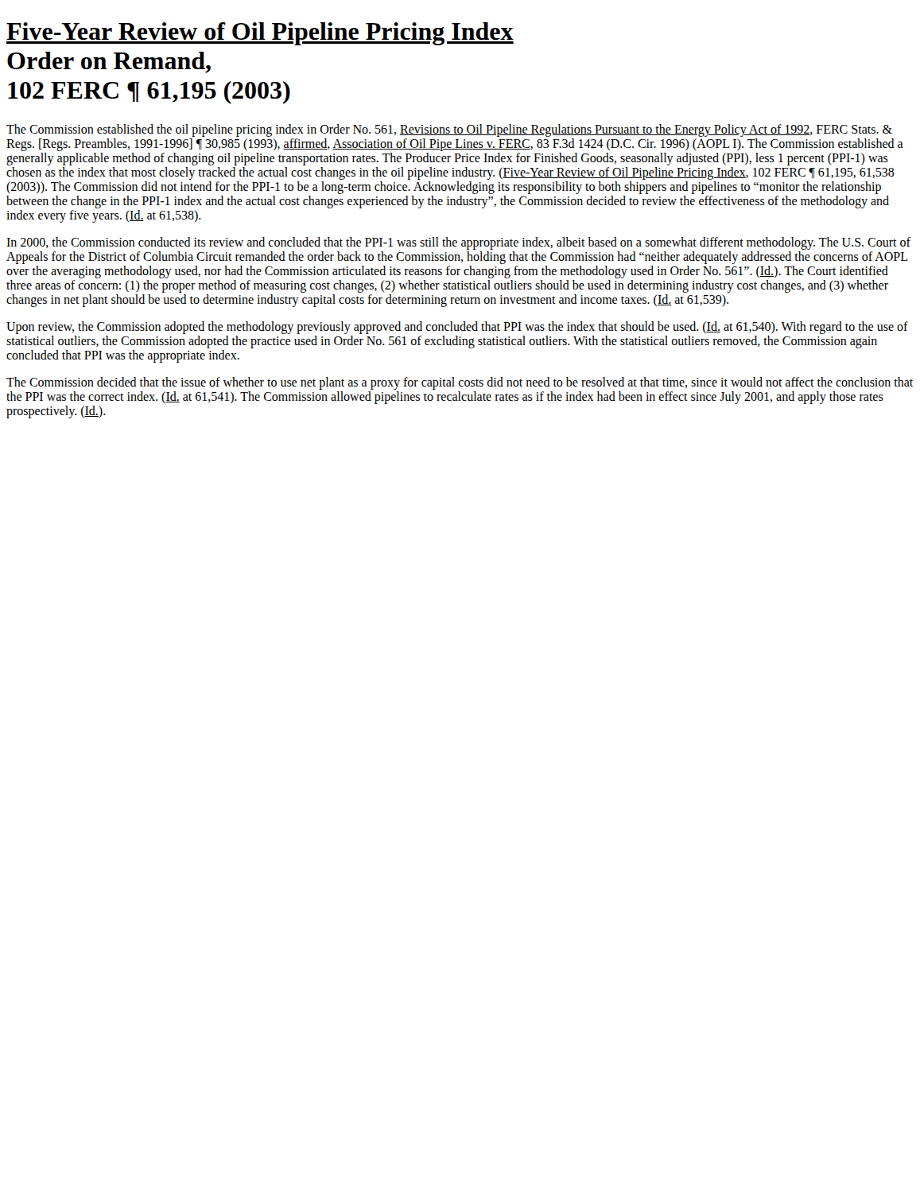Five-Year Review of Oil Pipeline Pricing Index
Order on Remand,
102 FERC ¶ 61,195 (2003)
The Commission established the oil pipeline pricing index in Order No. 561, Revisions to Oil Pipeline Regulations Pursuant to the Energy Policy Act of 1992, FERC Stats. & Regs. [Regs. Preambles, 1991-1996] ¶ 30,985 (1993), affirmed, Association of Oil Pipe Lines v. FERC, 83 F.3d 1424 (D.C. Cir. 1996) (AOPL I). The Commission established a generally applicable method of changing oil pipeline transportation rates. The Producer Price Index for Finished Goods, seasonally adjusted (PPI), less 1 percent (PPI-1) was chosen as the index that most closely tracked the actual cost changes in the oil pipeline industry. (Five-Year Review of Oil Pipeline Pricing Index, 102 FERC ¶ 61,195, 61,538 (2003)). The Commission did not intend for the PPI-1 to be a long-term choice. Acknowledging its responsibility to both shippers and pipelines to “monitor the relationship between the change in the PPI-1 index and the actual cost changes experienced by the industry”, the Commission decided to review the effectiveness of the methodology and index every five years. (Id. at 61,538).
In 2000, the Commission conducted its review and concluded that the PPI-1 was still the appropriate index, albeit based on a somewhat different methodology. The U.S. Court of Appeals for the District of Columbia Circuit remanded the order back to the Commission, holding that the Commission had “neither adequately addressed the concerns of AOPL over the averaging methodology used, nor had the Commission articulated its reasons for changing from the methodology used in Order No. 561”. (Id.). The Court identified three areas of concern: (1) the proper method of measuring cost changes, (2) whether statistical outliers should be used in determining industry cost changes, and (3) whether changes in net plant should be used to determine industry capital costs for determining return on investment and income taxes. (Id. at 61,539).
Upon review, the Commission adopted the methodology previously approved and concluded that PPI was the index that should be used. (Id. at 61,540). With regard to the use of statistical outliers, the Commission adopted the practice used in Order No. 561 of excluding statistical outliers. With the statistical outliers removed, the Commission again concluded that PPI was the appropriate index.
The Commission decided that the issue of whether to use net plant as a proxy for capital costs did not need to be resolved at that time, since it would not affect the conclusion that the PPI was the correct index. (Id. at 61,541). The Commission allowed pipelines to recalculate rates as if the index had been in effect since July 2001, and apply those rates prospectively. (Id.).